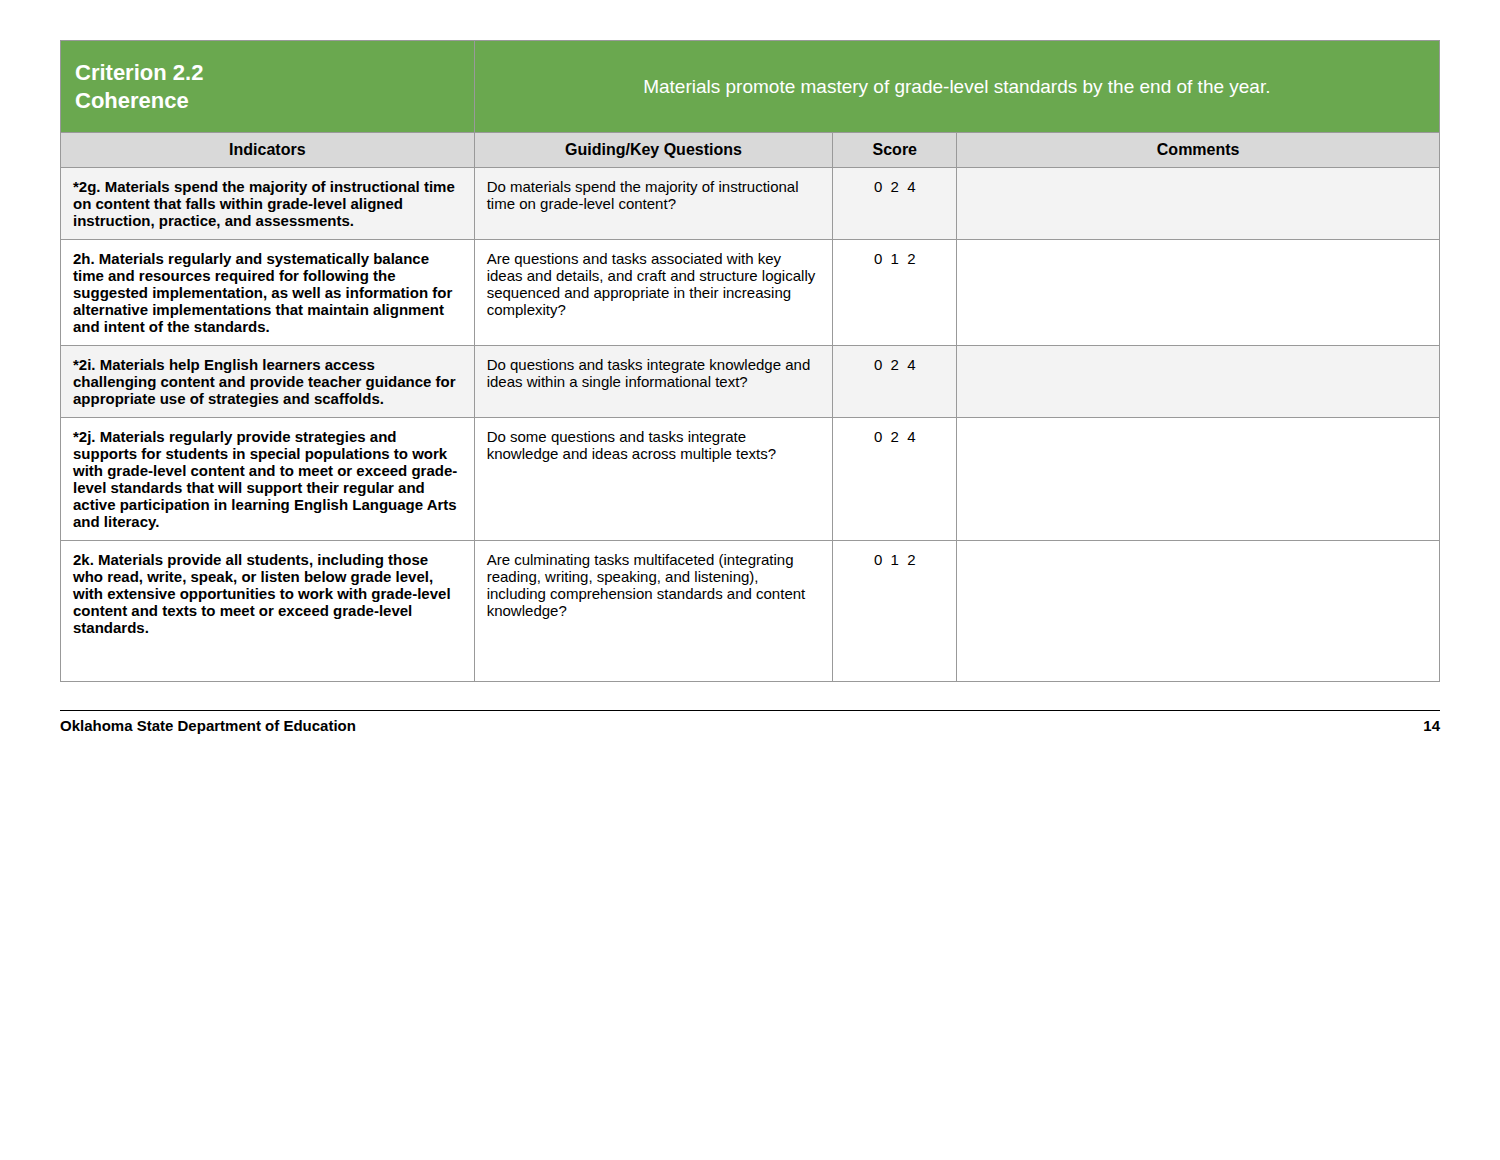| Criterion 2.2 Coherence | Materials promote mastery of grade-level standards by the end of the year. |
| Indicators | Guiding/Key Questions | Score | Comments |
| *2g. Materials spend the majority of instructional time on content that falls within grade-level aligned instruction, practice, and assessments. | Do materials spend the majority of instructional time on grade-level content? | 0 2 4 | |
| 2h. Materials regularly and systematically balance time and resources required for following the suggested implementation, as well as information for alternative implementations that maintain alignment and intent of the standards. | Are questions and tasks associated with key ideas and details, and craft and structure logically sequenced and appropriate in their increasing complexity? | 0 1 2 | |
| *2i. Materials help English learners access challenging content and provide teacher guidance for appropriate use of strategies and scaffolds. | Do questions and tasks integrate knowledge and ideas within a single informational text? | 0 2 4 | |
| *2j. Materials regularly provide strategies and supports for students in special populations to work with grade-level content and to meet or exceed grade-level standards that will support their regular and active participation in learning English Language Arts and literacy. | Do some questions and tasks integrate knowledge and ideas across multiple texts? | 0 2 4 | |
| 2k. Materials provide all students, including those who read, write, speak, or listen below grade level, with extensive opportunities to work with grade-level content and texts to meet or exceed grade-level standards. | Are culminating tasks multifaceted (integrating reading, writing, speaking, and listening), including comprehension standards and content knowledge? | 0 1 2 | |
Oklahoma State Department of Education 14